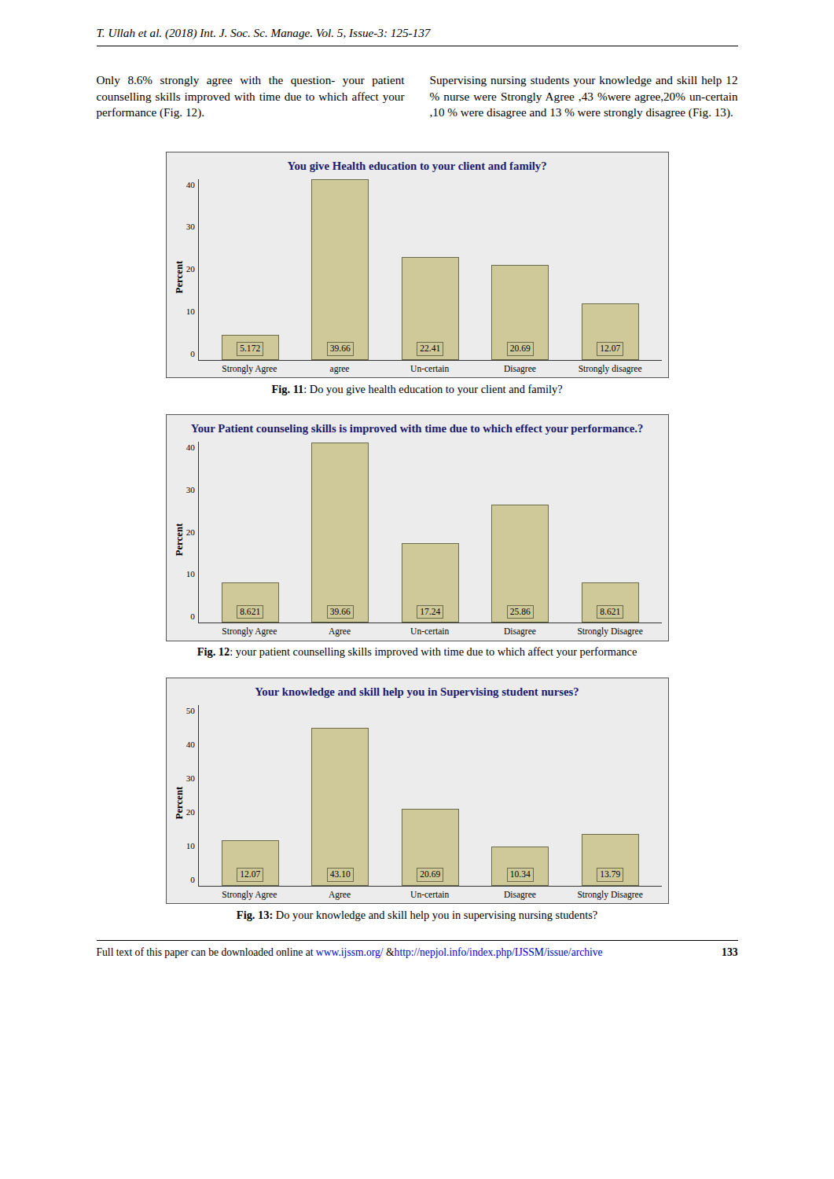T. Ullah et al. (2018) Int. J. Soc. Sc. Manage. Vol. 5, Issue-3: 125-137
Only 8.6% strongly agree with the question- your patient counselling skills improved with time due to which affect your performance (Fig. 12).
Supervising nursing students your knowledge and skill help 12 % nurse were Strongly Agree ,43 %were agree,20% un-certain ,10 % were disagree and 13 % were strongly disagree (Fig. 13).
You give Health education to your client and family?
Percent
403020100
5.172
39.66
22.41
20.69
12.07
Strongly Agree agree Un-certain Disagree Strongly disagree
Fig. 11: Do you give health education to your client and family?
Your Patient counseling skills is improved with time due to which effect your performance.?
Percent
403020100
8.621
39.66
17.24
25.86
8.621
Strongly Agree Agree Un-certain Disagree Strongly Disagree
Fig. 12: your patient counselling skills improved with time due to which affect your performance
Your knowledge and skill help you in Supervising student nurses?
Percent
50403020100
12.07
43.10
20.69
10.34
13.79
Strongly Agree Agree Un-certain Disagree Strongly Disagree
Fig. 13: Do your knowledge and skill help you in supervising nursing students?
Full text of this paper can be downloaded online at www.ijssm.org/ &http://nepjol.info/index.php/IJSSM/issue/archive
133